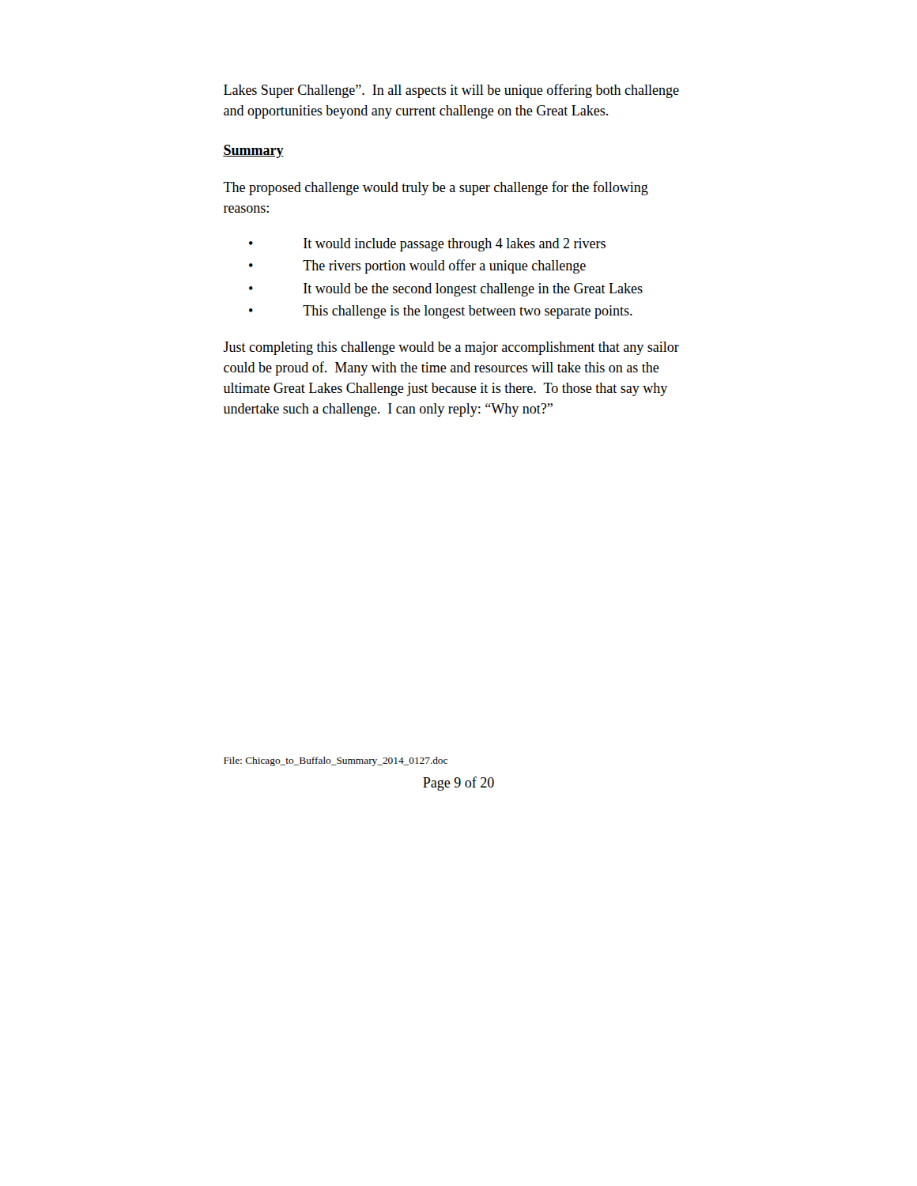Lakes Super Challenge”. In all aspects it will be unique offering both challenge and opportunities beyond any current challenge on the Great Lakes.
Summary
The proposed challenge would truly be a super challenge for the following reasons:
It would include passage through 4 lakes and 2 rivers
The rivers portion would offer a unique challenge
It would be the second longest challenge in the Great Lakes
This challenge is the longest between two separate points.
Just completing this challenge would be a major accomplishment that any sailor could be proud of. Many with the time and resources will take this on as the ultimate Great Lakes Challenge just because it is there. To those that say why undertake such a challenge. I can only reply: “Why not?”
File: Chicago_to_Buffalo_Summary_2014_0127.doc
Page 9 of 20